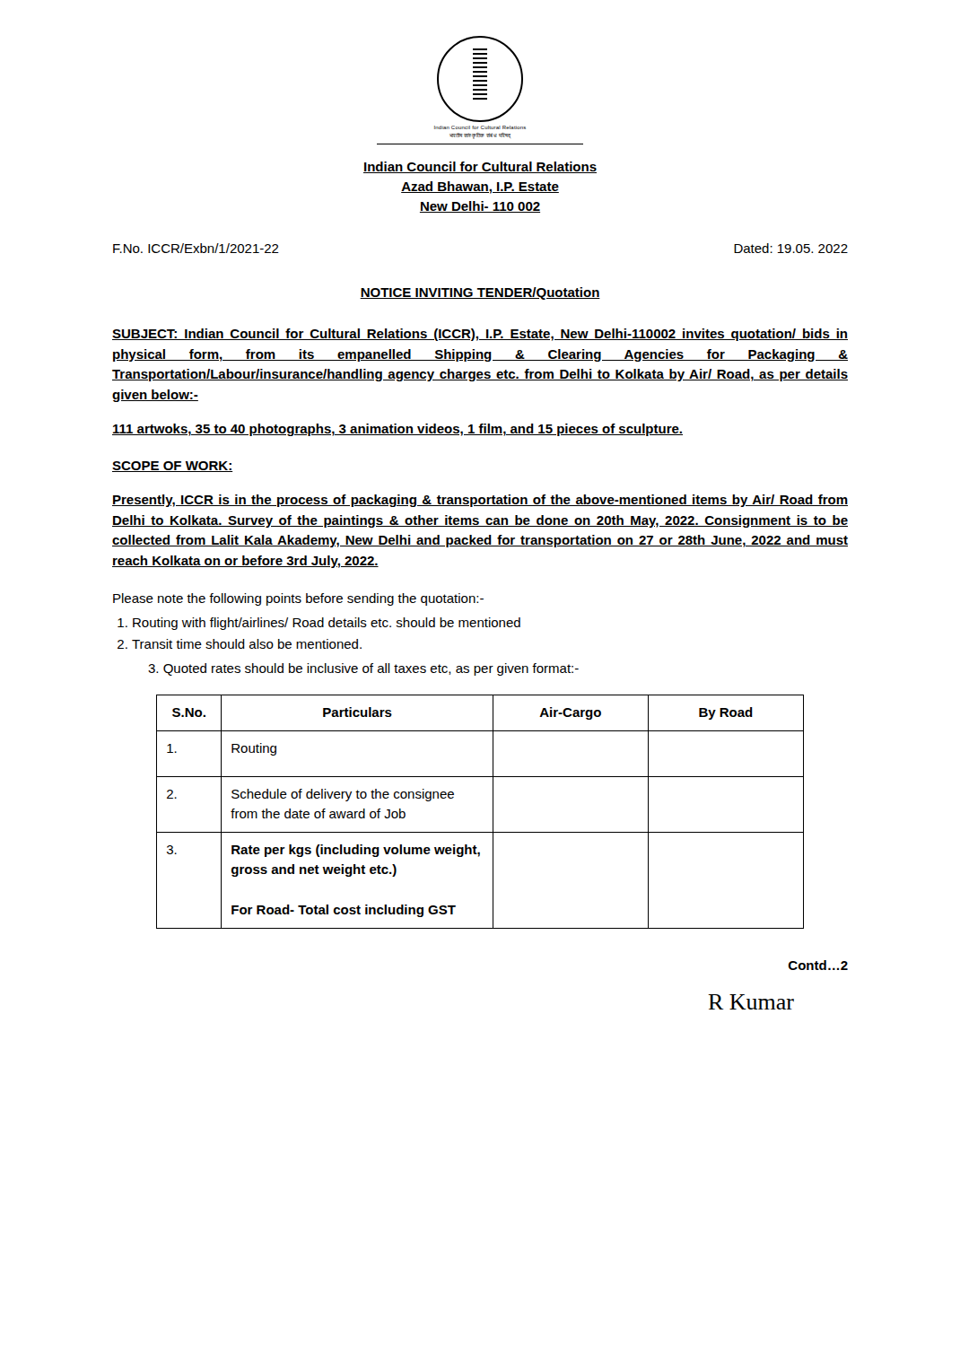Indian Council for Cultural Relations
भारतीय सांस्कृतिक संबंध परिषद्
Indian Council for Cultural Relations
Azad Bhawan, I.P. Estate
New Delhi- 110 002
F.No. ICCR/Exbn/1/2021-22 Dated: 19.05. 2022
NOTICE INVITING TENDER/Quotation
SUBJECT: Indian Council for Cultural Relations (ICCR), I.P. Estate, New Delhi-110002 invites quotation/ bids in physical form, from its empanelled Shipping & Clearing Agencies for Packaging & Transportation/Labour/insurance/handling agency charges etc. from Delhi to Kolkata by Air/ Road, as per details given below:-
111 artwoks, 35 to 40 photographs, 3 animation videos, 1 film, and 15 pieces of sculpture.
SCOPE OF WORK:
Presently, ICCR is in the process of packaging & transportation of the above-mentioned items by Air/ Road from Delhi to Kolkata. Survey of the paintings & other items can be done on 20th May, 2022. Consignment is to be collected from Lalit Kala Akademy, New Delhi and packed for transportation on 27 or 28th June, 2022 and must reach Kolkata on or before 3rd July, 2022.
Please note the following points before sending the quotation:-
Routing with flight/airlines/ Road details etc. should be mentioned
Transit time should also be mentioned.
3. Quoted rates should be inclusive of all taxes etc, as per given format:-
| S.No. | Particulars | Air-Cargo | By Road |
| --- | --- | --- | --- |
| 1. | Routing | | |
| 2. | Schedule of delivery to the consignee from the date of award of Job | | |
| 3. | Rate per kgs (including volume weight, gross and net weight etc.) For Road- Total cost including GST | | |
Contd…2
R Kumar